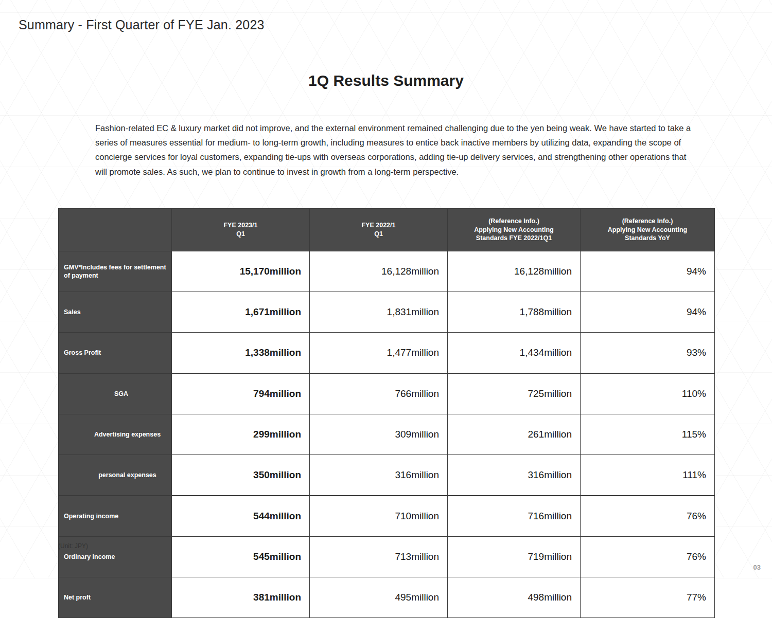Summary - First Quarter of FYE Jan. 2023
1Q Results Summary
Fashion-related EC & luxury market did not improve, and the external environment remained challenging due to the yen being weak. We have started to take a series of measures essential for medium- to long-term growth, including measures to entice back inactive members by utilizing data, expanding the scope of concierge services for loyal customers, expanding tie-ups with overseas corporations, adding tie-up delivery services, and strengthening other operations that will promote sales. As such, we plan to continue to invest in growth from a long-term perspective.
| | FYE 2023/1 Q1 | FYE 2022/1 Q1 | (Reference Info.) Applying New Accounting Standards FYE 2022/1Q1 | (Reference Info.) Applying New Accounting Standards YoY |
| --- | --- | --- | --- | --- |
| GMV*Includes fees for settlement of payment | 15,170million | 16,128million | 16,128million | 94% |
| Sales | 1,671million | 1,831million | 1,788million | 94% |
| Gross Profit | 1,338million | 1,477million | 1,434million | 93% |
| SGA | 794million | 766million | 725million | 110% |
| Advertising expenses | 299million | 309million | 261million | 115% |
| personal expenses | 350million | 316million | 316million | 111% |
| Operating income | 544million | 710million | 716million | 76% |
| Ordinary income | 545million | 713million | 719million | 76% |
| Net proft | 381million | 495million | 498million | 77% |
(Unit: JPY)
03